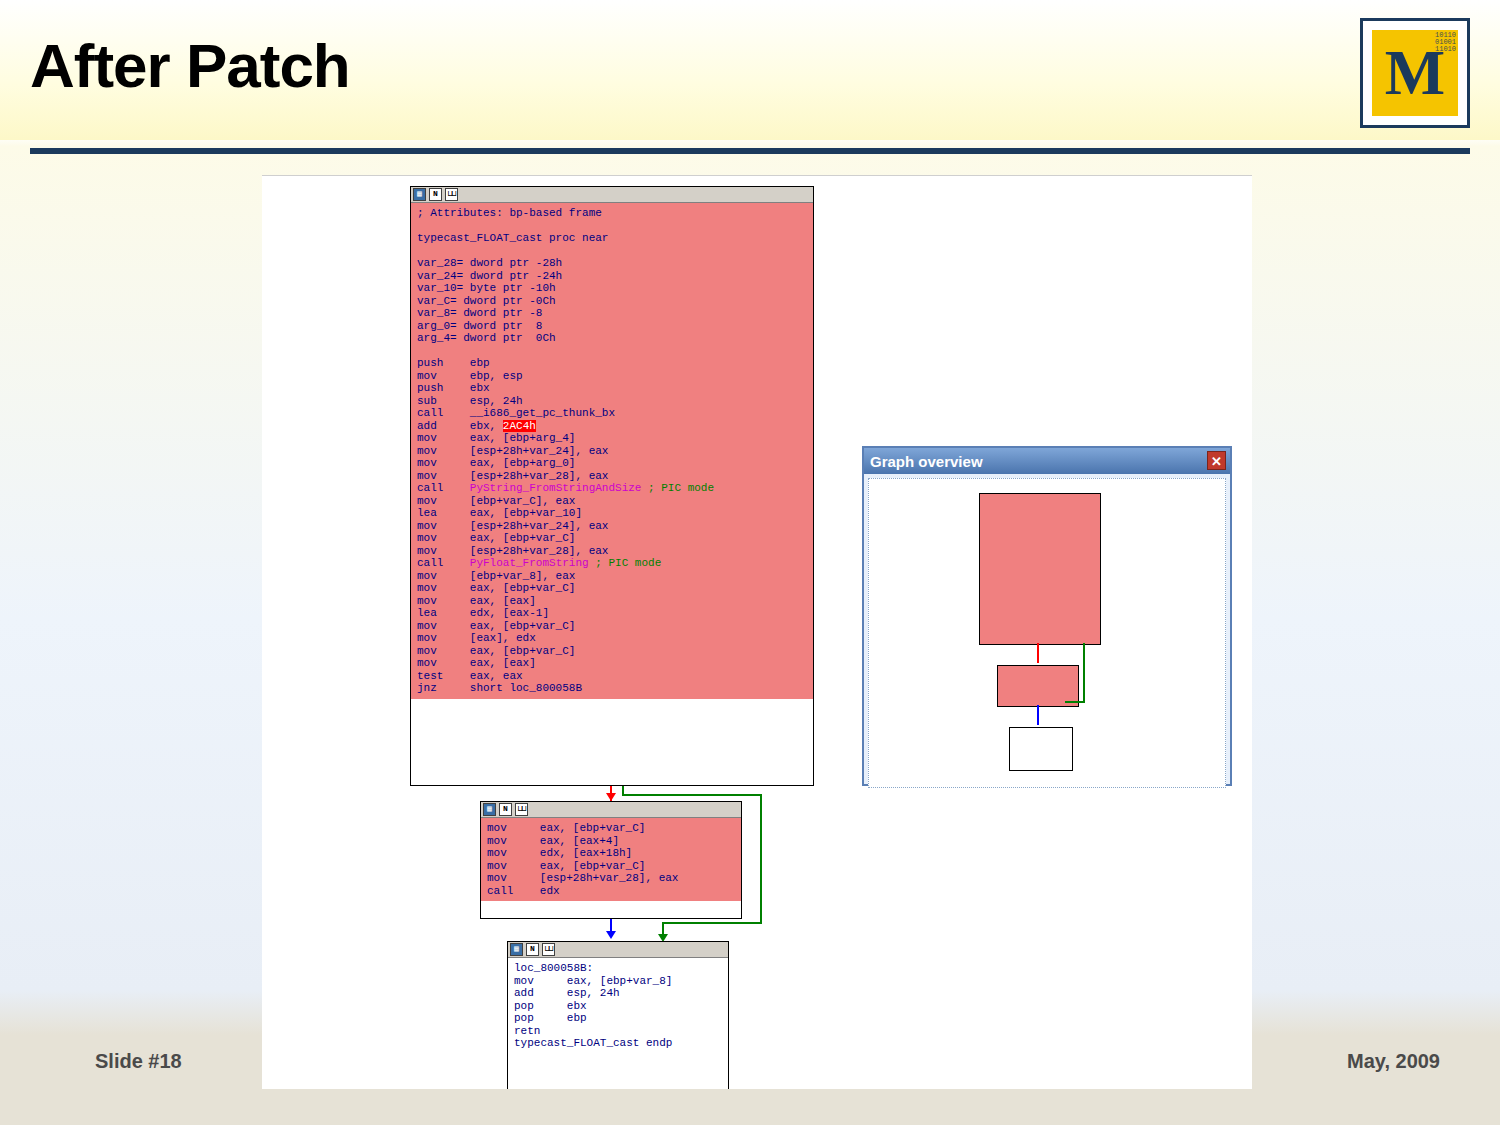After Patch
10110
01001
11010
M
▦ N ⊔⊔
; Attributes: bp-based frame typecast_FLOAT_cast proc near var_28= dword ptr -28h var_24= dword ptr -24h var_10= byte ptr -10h var_C= dword ptr -0Ch var_8= dword ptr -8 arg_0= dword ptr 8 arg_4= dword ptr 0Ch push ebp mov ebp, esp push ebx sub esp, 24h call __i686_get_pc_thunk_bx add ebx, 2AC4h mov eax, [ebp+arg_4] mov [esp+28h+var_24], eax mov eax, [ebp+arg_0] mov [esp+28h+var_28], eax call PyString_FromStringAndSize ; PIC mode mov [ebp+var_C], eax lea eax, [ebp+var_10] mov [esp+28h+var_24], eax mov eax, [ebp+var_C] mov [esp+28h+var_28], eax call PyFloat_FromString ; PIC mode mov [ebp+var_8], eax mov eax, [ebp+var_C] mov eax, [eax] lea edx, [eax-1] mov eax, [ebp+var_C] mov [eax], edx mov eax, [ebp+var_C] mov eax, [eax] test eax, eax jnz short loc_800058B
▦ N ⊔⊔
mov eax, [ebp+var_C] mov eax, [eax+4] mov edx, [eax+18h] mov eax, [ebp+var_C] mov [esp+28h+var_28], eax call edx
▦ N ⊔⊔
loc_800058B: mov eax, [ebp+var_8] add esp, 24h pop ebx pop ebp retn typecast_FLOAT_cast endp
Graph overview✕
Slide #18
May, 2009